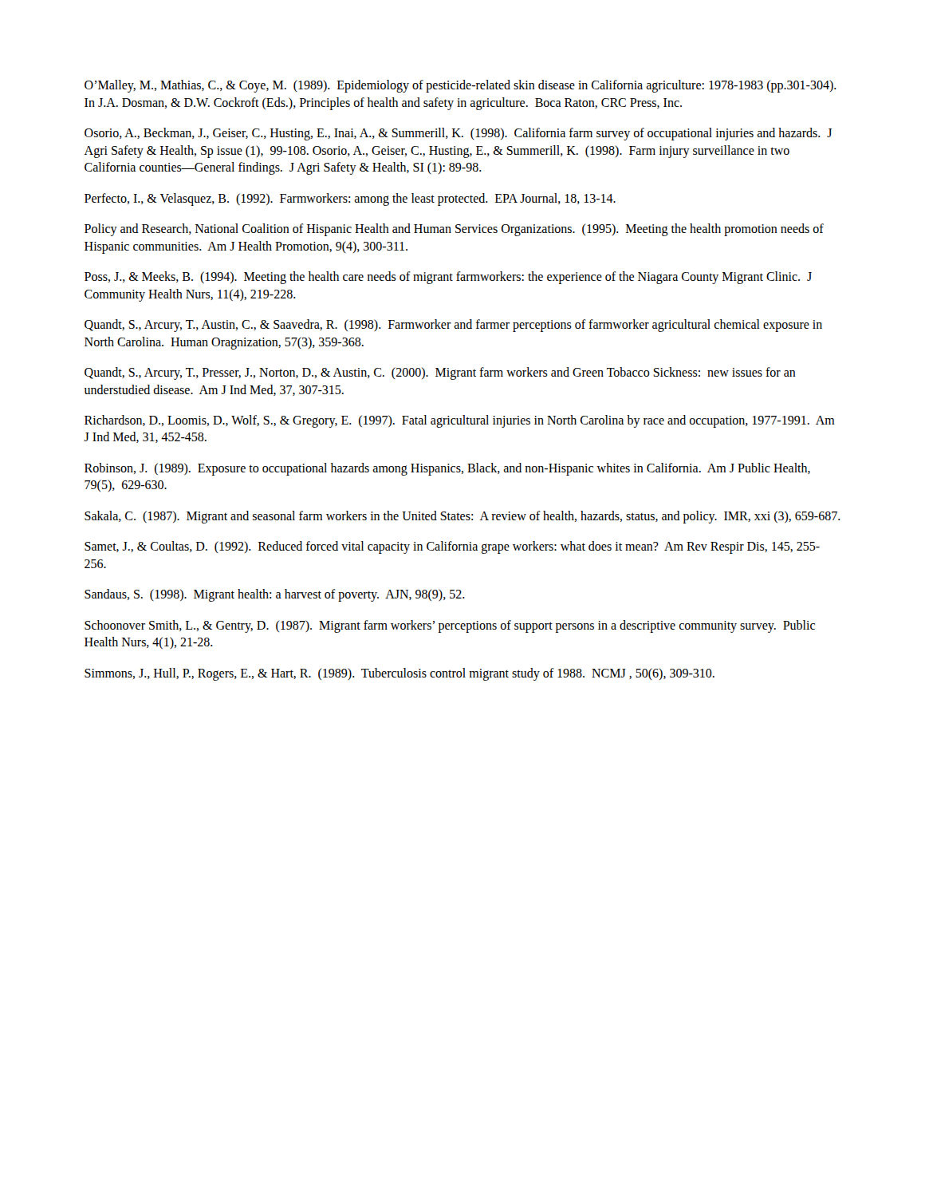O’Malley, M., Mathias, C., & Coye, M. (1989). Epidemiology of pesticide-related skin disease in California agriculture: 1978-1983 (pp.301-304). In J.A. Dosman, & D.W. Cockroft (Eds.), Principles of health and safety in agriculture. Boca Raton, CRC Press, Inc.
Osorio, A., Beckman, J., Geiser, C., Husting, E., Inai, A., & Summerill, K. (1998). California farm survey of occupational injuries and hazards. J Agri Safety & Health, Sp issue (1), 99-108. Osorio, A., Geiser, C., Husting, E., & Summerill, K. (1998). Farm injury surveillance in two California counties—General findings. J Agri Safety & Health, SI (1): 89-98.
Perfecto, I., & Velasquez, B. (1992). Farmworkers: among the least protected. EPA Journal, 18, 13-14.
Policy and Research, National Coalition of Hispanic Health and Human Services Organizations. (1995). Meeting the health promotion needs of Hispanic communities. Am J Health Promotion, 9(4), 300-311.
Poss, J., & Meeks, B. (1994). Meeting the health care needs of migrant farmworkers: the experience of the Niagara County Migrant Clinic. J Community Health Nurs, 11(4), 219-228.
Quandt, S., Arcury, T., Austin, C., & Saavedra, R. (1998). Farmworker and farmer perceptions of farmworker agricultural chemical exposure in North Carolina. Human Oragnization, 57(3), 359-368.
Quandt, S., Arcury, T., Presser, J., Norton, D., & Austin, C. (2000). Migrant farm workers and Green Tobacco Sickness: new issues for an understudied disease. Am J Ind Med, 37, 307-315.
Richardson, D., Loomis, D., Wolf, S., & Gregory, E. (1997). Fatal agricultural injuries in North Carolina by race and occupation, 1977-1991. Am J Ind Med, 31, 452-458.
Robinson, J. (1989). Exposure to occupational hazards among Hispanics, Black, and non-Hispanic whites in California. Am J Public Health, 79(5), 629-630.
Sakala, C. (1987). Migrant and seasonal farm workers in the United States: A review of health, hazards, status, and policy. IMR, xxi (3), 659-687.
Samet, J., & Coultas, D. (1992). Reduced forced vital capacity in California grape workers: what does it mean? Am Rev Respir Dis, 145, 255-256.
Sandaus, S. (1998). Migrant health: a harvest of poverty. AJN, 98(9), 52.
Schoonover Smith, L., & Gentry, D. (1987). Migrant farm workers’ perceptions of support persons in a descriptive community survey. Public Health Nurs, 4(1), 21-28.
Simmons, J., Hull, P., Rogers, E., & Hart, R. (1989). Tuberculosis control migrant study of 1988. NCMJ , 50(6), 309-310.